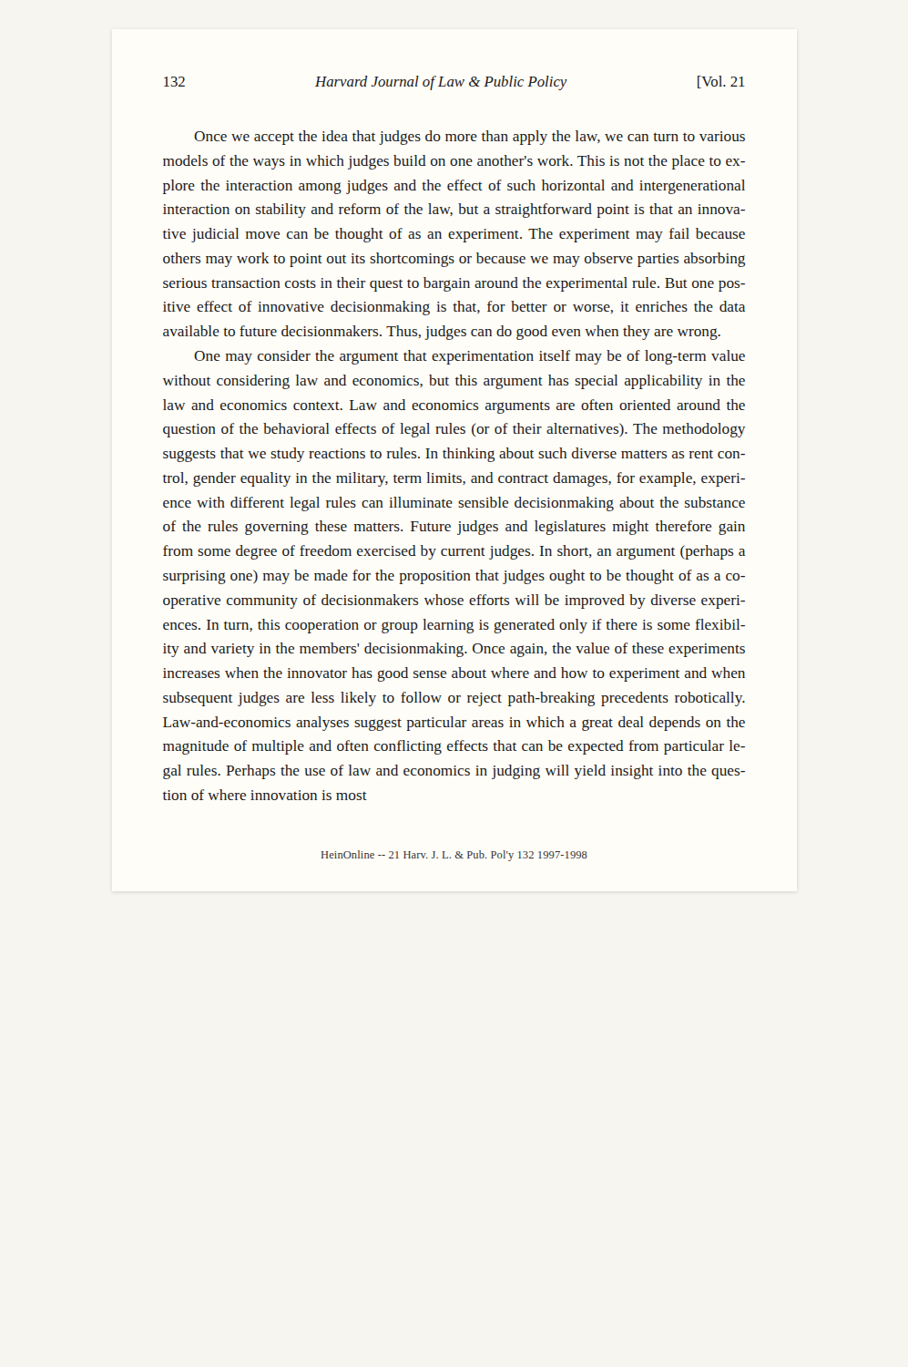132 Harvard Journal of Law & Public Policy [Vol. 21
Once we accept the idea that judges do more than apply the law, we can turn to various models of the ways in which judges build on one another's work. This is not the place to explore the interaction among judges and the effect of such horizontal and intergenerational interaction on stability and reform of the law, but a straightforward point is that an innovative judicial move can be thought of as an experiment. The experiment may fail because others may work to point out its shortcomings or because we may observe parties absorbing serious transaction costs in their quest to bargain around the experimental rule. But one positive effect of innovative decisionmaking is that, for better or worse, it enriches the data available to future decisionmakers. Thus, judges can do good even when they are wrong.
One may consider the argument that experimentation itself may be of long-term value without considering law and economics, but this argument has special applicability in the law and economics context. Law and economics arguments are often oriented around the question of the behavioral effects of legal rules (or of their alternatives). The methodology suggests that we study reactions to rules. In thinking about such diverse matters as rent control, gender equality in the military, term limits, and contract damages, for example, experience with different legal rules can illuminate sensible decisionmaking about the substance of the rules governing these matters. Future judges and legislatures might therefore gain from some degree of freedom exercised by current judges. In short, an argument (perhaps a surprising one) may be made for the proposition that judges ought to be thought of as a cooperative community of decisionmakers whose efforts will be improved by diverse experiences. In turn, this cooperation or group learning is generated only if there is some flexibility and variety in the members' decisionmaking. Once again, the value of these experiments increases when the innovator has good sense about where and how to experiment and when subsequent judges are less likely to follow or reject path-breaking precedents robotically. Law-and-economics analyses suggest particular areas in which a great deal depends on the magnitude of multiple and often conflicting effects that can be expected from particular legal rules. Perhaps the use of law and economics in judging will yield insight into the question of where innovation is most
HeinOnline -- 21 Harv. J. L. & Pub. Pol'y 132 1997-1998